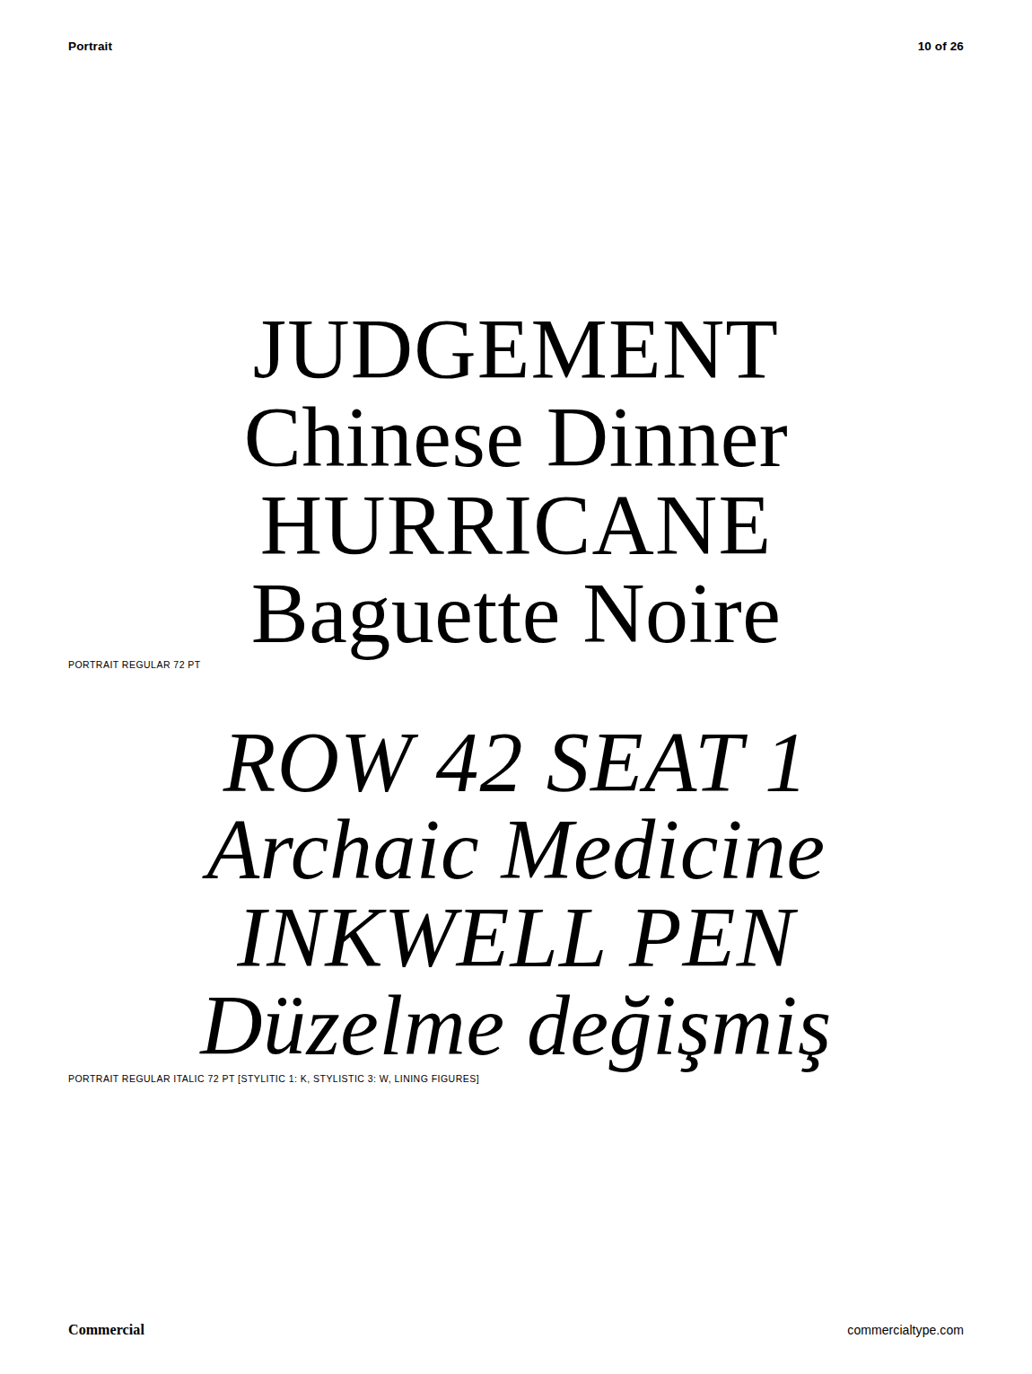Portrait 10 of 26
JUDGEMENT
Chinese Dinner
HURRICANE
Baguette Noire
PORTRAIT REGULAR 72 PT
ROW 42 SEAT 1
Archaic Medicine
INKWELL PEN
Düzelme değişmiş
PORTRAIT REGULAR ITALIC 72 PT [STYLITIC 1: K, STYLISTIC 3: W, LINING FIGURES]
Commercial commercialtype.com